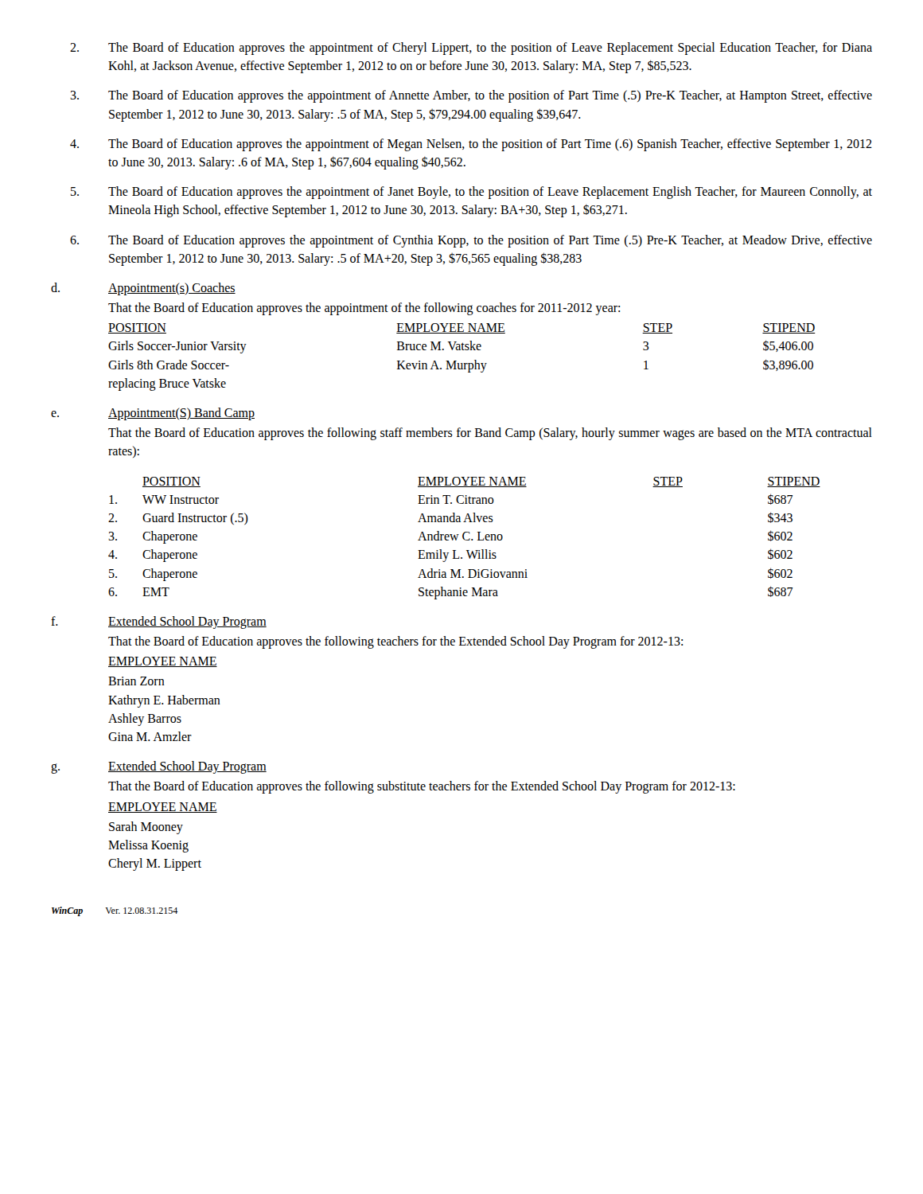2.
The Board of Education approves the appointment of Cheryl Lippert, to the position of Leave Replacement Special Education Teacher, for Diana Kohl, at Jackson Avenue, effective September 1, 2012 to on or before June 30, 2013. Salary: MA, Step 7, $85,523.
3.
The Board of Education approves the appointment of Annette Amber, to the position of Part Time (.5) Pre-K Teacher, at Hampton Street, effective September 1, 2012 to June 30, 2013. Salary: .5 of MA, Step 5, $79,294.00 equaling $39,647.
4.
The Board of Education approves the appointment of Megan Nelsen, to the position of Part Time (.6) Spanish Teacher, effective September 1, 2012 to June 30, 2013. Salary: .6 of MA, Step 1, $67,604 equaling $40,562.
5.
The Board of Education approves the appointment of Janet Boyle, to the position of Leave Replacement English Teacher, for Maureen Connolly, at Mineola High School, effective September 1, 2012 to June 30, 2013. Salary: BA+30, Step 1, $63,271.
6.
The Board of Education approves the appointment of Cynthia Kopp, to the position of Part Time (.5) Pre-K Teacher, at Meadow Drive, effective September 1, 2012 to June 30, 2013. Salary: .5 of MA+20, Step 3, $76,565 equaling $38,283
d.
Appointment(s) Coaches
That the Board of Education approves the appointment of the following coaches for 2011-2012 year:
| POSITION | EMPLOYEE NAME | STEP | STIPEND |
| --- | --- | --- | --- |
| Girls Soccer-Junior Varsity | Bruce M. Vatske | 3 | $5,406.00 |
| Girls 8th Grade Soccer- replacing Bruce Vatske | Kevin A. Murphy | 1 | $3,896.00 |
e.
Appointment(S) Band Camp
That the Board of Education approves the following staff members for Band Camp (Salary, hourly summer wages are based on the MTA contractual rates):
| | POSITION | EMPLOYEE NAME | STEP | STIPEND |
| --- | --- | --- | --- | --- |
| 1. | WW Instructor | Erin T. Citrano | | $687 |
| 2. | Guard Instructor (.5) | Amanda Alves | | $343 |
| 3. | Chaperone | Andrew C. Leno | | $602 |
| 4. | Chaperone | Emily L. Willis | | $602 |
| 5. | Chaperone | Adria M. DiGiovanni | | $602 |
| 6. | EMT | Stephanie Mara | | $687 |
f.
Extended School Day Program
That the Board of Education approves the following teachers for the Extended School Day Program for 2012-13:
EMPLOYEE NAME
Brian Zorn
Kathryn E. Haberman
Ashley Barros
Gina M. Amzler
g.
Extended School Day Program
That the Board of Education approves the following substitute teachers for the Extended School Day Program for 2012-13:
EMPLOYEE NAME
Sarah Mooney
Melissa Koenig
Cheryl M. Lippert
WinCap Ver. 12.08.31.2154